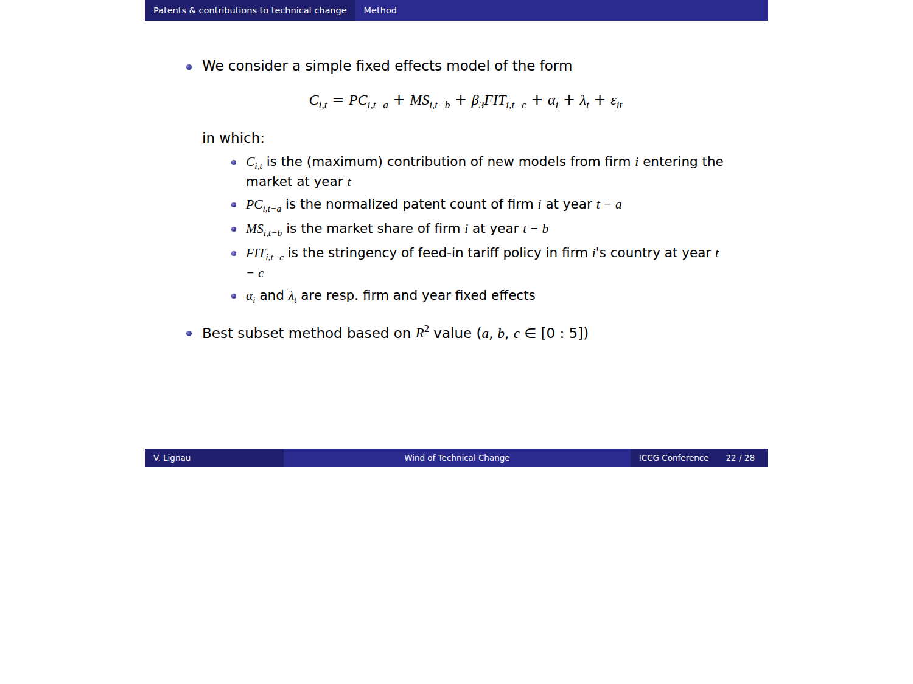Patents & contributions to technical change
Method
We consider a simple fixed effects model of the form
Ci,t = PCi,t−a + MSi,t−b + β3FITi,t−c + αi + λt + εit
in which:
Ci,t is the (maximum) contribution of new models from firm i entering the market at year t
PCi,t−a is the normalized patent count of firm i at year t − a
MSi,t−b is the market share of firm i at year t − b
FITi,t−c is the stringency of feed-in tariff policy in firm i's country at year t − c
αi and λt are resp. firm and year fixed effects
Best subset method based on R2 value (a, b, c ∈ [0 : 5])
V. Lignau
Wind of Technical Change
ICCG Conference
22 / 28